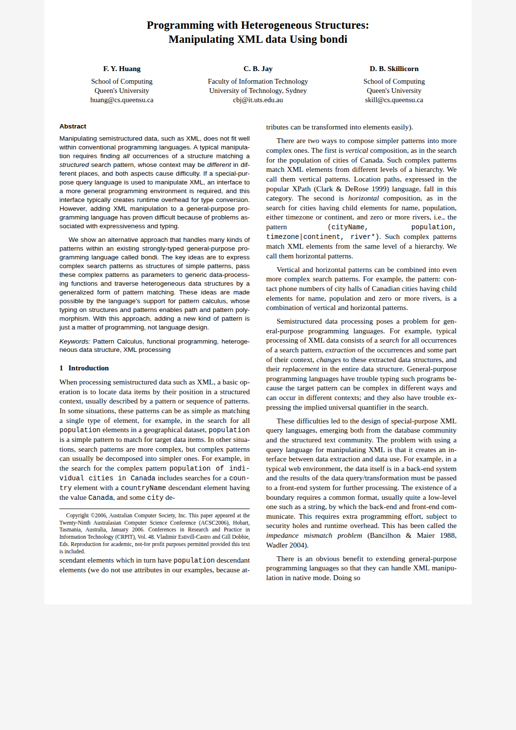Programming with Heterogeneous Structures:
Manipulating XML data Using bondi
F. Y. Huang
School of Computing
Queen's University
huang@cs.queensu.ca
C. B. Jay
Faculty of Information Technology
University of Technology, Sydney
cbj@it.uts.edu.au
D. B. Skillicorn
School of Computing
Queen's University
skill@cs.queensu.ca
Abstract
Manipulating semistructured data, such as XML, does not fit well within conventional programming languages. A typical manipulation requires finding all occurrences of a structure matching a structured search pattern, whose context may be different in different places, and both aspects cause difficulty. If a special-purpose query language is used to manipulate XML, an interface to a more general programming environment is required, and this interface typically creates runtime overhead for type conversion. However, adding XML manipulation to a general-purpose programming language has proven difficult because of problems associated with expressiveness and typing.
We show an alternative approach that handles many kinds of patterns within an existing strongly-typed general-purpose programming language called bondi. The key ideas are to express complex search patterns as structures of simple patterns, pass these complex patterns as parameters to generic data-processing functions and traverse heterogeneous data structures by a generalized form of pattern matching. These ideas are made possible by the language's support for pattern calculus, whose typing on structures and patterns enables path and pattern polymorphism. With this approach, adding a new kind of pattern is just a matter of programming, not language design.
Keywords: Pattern Calculus, functional programming, heterogeneous data structure, XML processing
1 Introduction
When processing semistructured data such as XML, a basic operation is to locate data items by their position in a structured context, usually described by a pattern or sequence of patterns. In some situations, these patterns can be as simple as matching a single type of element, for example, in the search for all population elements in a geographical dataset, population is a simple pattern to match for target data items. In other situations, search patterns are more complex, but complex patterns can usually be decomposed into simpler ones. For example, in the search for the complex pattern population of individual cities in Canada includes searches for a country element with a countryName descendant element having the value Canada, and some city de-
Copyright ©2006, Australian Computer Society, Inc. This paper appeared at the Twenty-Ninth Australasian Computer Science Conference (ACSC2006), Hobart, Tasmania, Australia, January 2006. Conferences in Research and Practice in Information Technology (CRPIT), Vol. 48. Vladimir Estivill-Castro and Gill Dobbie, Eds. Reproduction for academic, not-for profit purposes permitted provided this text is included.
scendant elements which in turn have population descendant elements (we do not use attributes in our examples, because attributes can be transformed into elements easily).
There are two ways to compose simpler patterns into more complex ones. The first is vertical composition, as in the search for the population of cities of Canada. Such complex patterns match XML elements from different levels of a hierarchy. We call them vertical patterns. Location paths, expressed in the popular XPath (Clark & DeRose 1999) language, fall in this category. The second is horizontal composition, as in the search for cities having child elements for name, population, either timezone or continent, and zero or more rivers, i.e., the pattern (cityName, population, timezone|continent, river*). Such complex patterns match XML elements from the same level of a hierarchy. We call them horizontal patterns.
Vertical and horizontal patterns can be combined into even more complex search patterns. For example, the pattern: contact phone numbers of city halls of Canadian cities having child elements for name, population and zero or more rivers, is a combination of vertical and horizontal patterns.
Semistructured data processing poses a problem for general-purpose programming languages. For example, typical processing of XML data consists of a search for all occurrences of a search pattern, extraction of the occurrences and some part of their context, changes to these extracted data structures, and their replacement in the entire data structure. General-purpose programming languages have trouble typing such programs because the target pattern can be complex in different ways and can occur in different contexts; and they also have trouble expressing the implied universal quantifier in the search.
These difficulties led to the design of special-purpose XML query languages, emerging both from the database community and the structured text community. The problem with using a query language for manipulating XML is that it creates an interface between data extraction and data use. For example, in a typical web environment, the data itself is in a back-end system and the results of the data query/transformation must be passed to a front-end system for further processing. The existence of a boundary requires a common format, usually quite a low-level one such as a string, by which the back-end and front-end communicate. This requires extra programming effort, subject to security holes and runtime overhead. This has been called the impedance mismatch problem (Bancilhon & Maier 1988, Wadler 2004).
There is an obvious benefit to extending general-purpose programming languages so that they can handle XML manipulation in native mode. Doing so